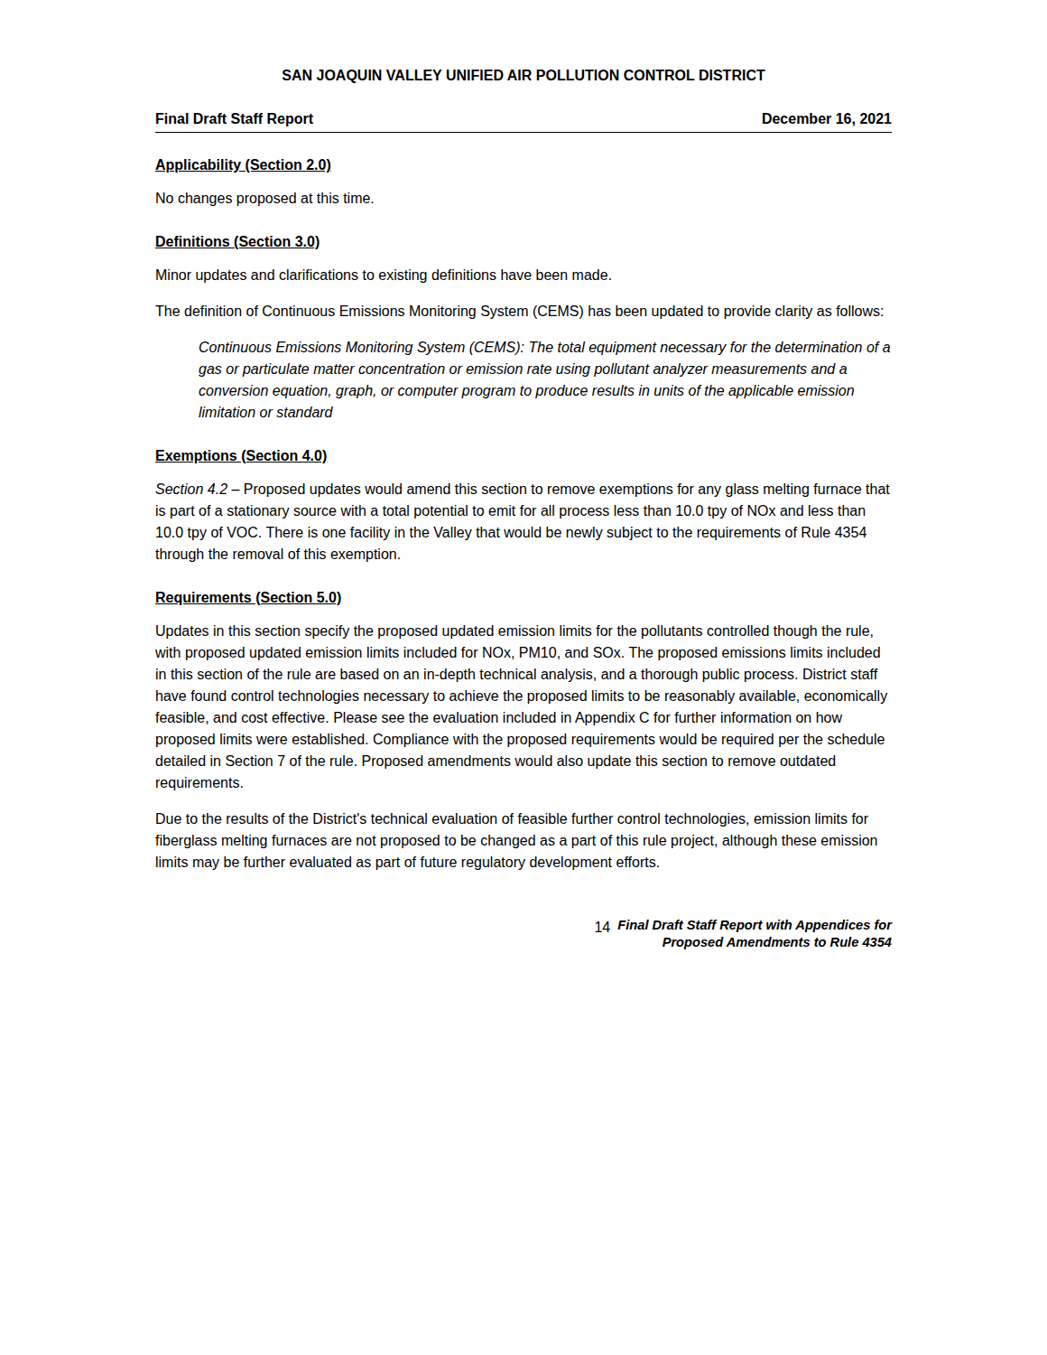SAN JOAQUIN VALLEY UNIFIED AIR POLLUTION CONTROL DISTRICT
Final Draft Staff Report December 16, 2021
Applicability (Section 2.0)
No changes proposed at this time.
Definitions (Section 3.0)
Minor updates and clarifications to existing definitions have been made.
The definition of Continuous Emissions Monitoring System (CEMS) has been updated to provide clarity as follows:
Continuous Emissions Monitoring System (CEMS): The total equipment necessary for the determination of a gas or particulate matter concentration or emission rate using pollutant analyzer measurements and a conversion equation, graph, or computer program to produce results in units of the applicable emission limitation or standard
Exemptions (Section 4.0)
Section 4.2 – Proposed updates would amend this section to remove exemptions for any glass melting furnace that is part of a stationary source with a total potential to emit for all process less than 10.0 tpy of NOx and less than 10.0 tpy of VOC. There is one facility in the Valley that would be newly subject to the requirements of Rule 4354 through the removal of this exemption.
Requirements (Section 5.0)
Updates in this section specify the proposed updated emission limits for the pollutants controlled though the rule, with proposed updated emission limits included for NOx, PM10, and SOx. The proposed emissions limits included in this section of the rule are based on an in-depth technical analysis, and a thorough public process. District staff have found control technologies necessary to achieve the proposed limits to be reasonably available, economically feasible, and cost effective. Please see the evaluation included in Appendix C for further information on how proposed limits were established. Compliance with the proposed requirements would be required per the schedule detailed in Section 7 of the rule. Proposed amendments would also update this section to remove outdated requirements.
Due to the results of the District's technical evaluation of feasible further control technologies, emission limits for fiberglass melting furnaces are not proposed to be changed as a part of this rule project, although these emission limits may be further evaluated as part of future regulatory development efforts.
14 Final Draft Staff Report with Appendices for
Proposed Amendments to Rule 4354